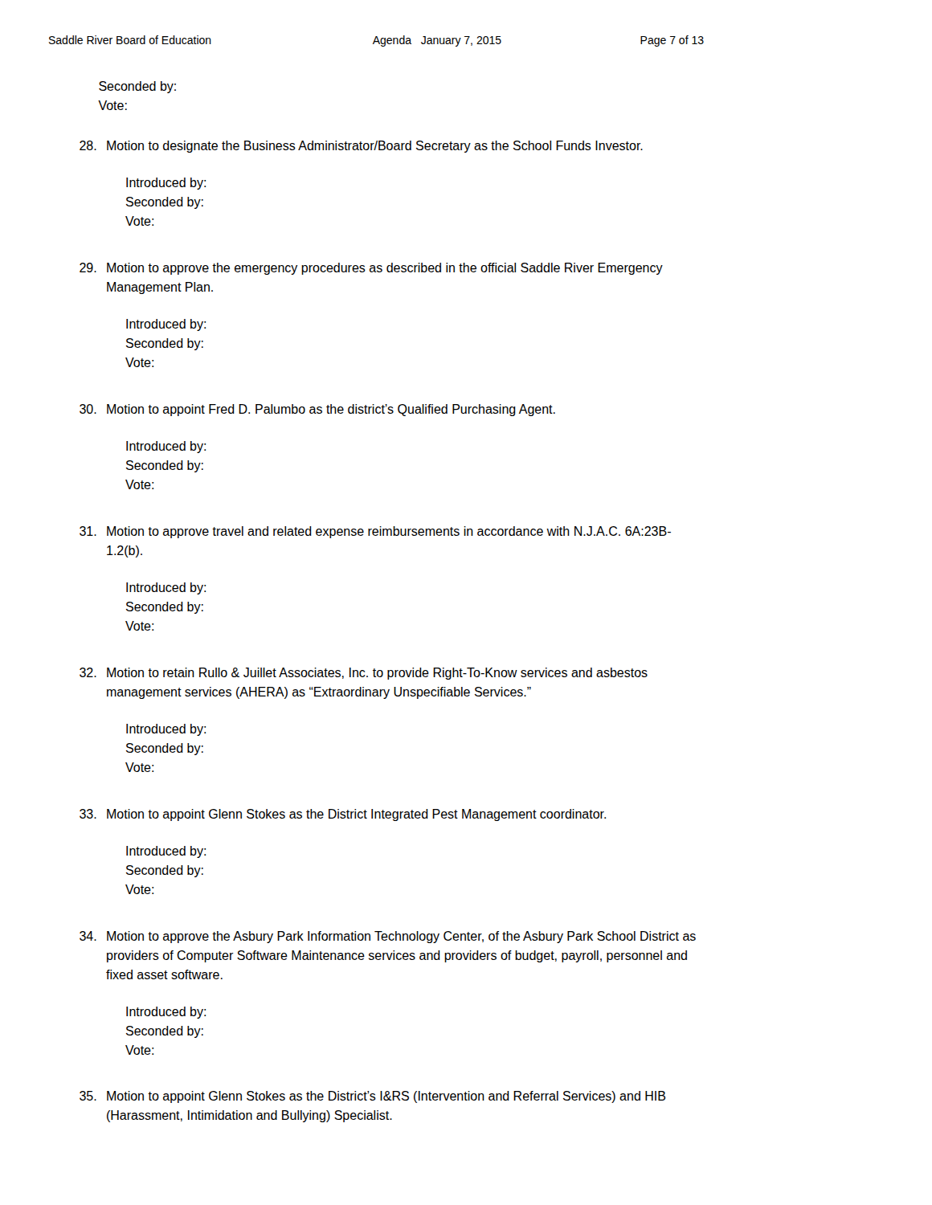Saddle River Board of Education
Agenda January 7, 2015
Page 7 of 13
Seconded by:
Vote:
28.
Motion to designate the Business Administrator/Board Secretary as the School Funds Investor.
Introduced by:
Seconded by:
Vote:
29.
Motion to approve the emergency procedures as described in the official Saddle River Emergency Management Plan.
Introduced by:
Seconded by:
Vote:
30.
Motion to appoint Fred D. Palumbo as the district’s Qualified Purchasing Agent.
Introduced by:
Seconded by:
Vote:
31.
Motion to approve travel and related expense reimbursements in accordance with N.J.A.C. 6A:23B-1.2(b).
Introduced by:
Seconded by:
Vote:
32.
Motion to retain Rullo & Juillet Associates, Inc. to provide Right-To-Know services and asbestos management services (AHERA) as “Extraordinary Unspecifiable Services.”
Introduced by:
Seconded by:
Vote:
33.
Motion to appoint Glenn Stokes as the District Integrated Pest Management coordinator.
Introduced by:
Seconded by:
Vote:
34.
Motion to approve the Asbury Park Information Technology Center, of the Asbury Park School District as providers of Computer Software Maintenance services and providers of budget, payroll, personnel and fixed asset software.
Introduced by:
Seconded by:
Vote:
35.
Motion to appoint Glenn Stokes as the District’s I&RS (Intervention and Referral Services) and HIB (Harassment, Intimidation and Bullying) Specialist.